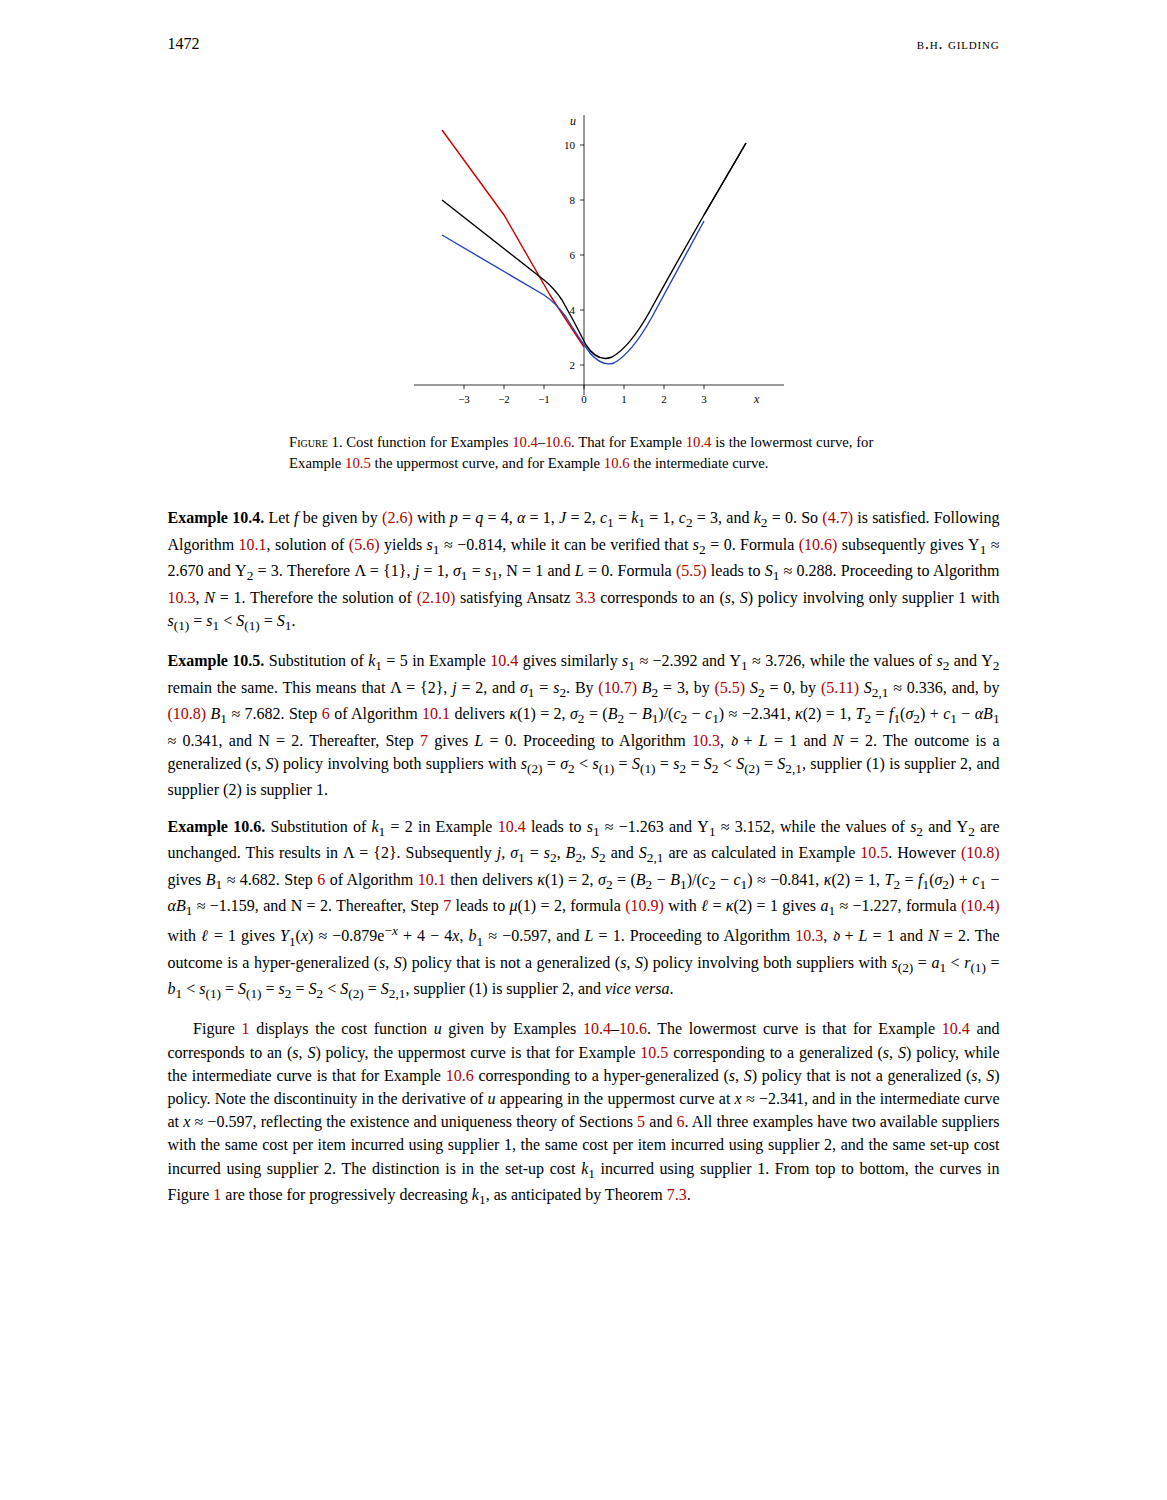1472 b.h. gilding
2 4 6 8 10 u −3 −2 −1 0 1 2 3 x
Figure 1. Cost function for Examples 10.4–10.6. That for Example 10.4 is the lowermost curve, for Example 10.5 the uppermost curve, and for Example 10.6 the intermediate curve.
Example 10.4. Let f be given by (2.6) with p = q = 4, α = 1, J = 2, c1 = k1 = 1, c2 = 3, and k2 = 0. So (4.7) is satisfied. Following Algorithm 10.1, solution of (5.6) yields s1 ≈ −0.814, while it can be verified that s2 = 0. Formula (10.6) subsequently gives Υ1 ≈ 2.670 and Υ2 = 3. Therefore Λ = {1}, j = 1, σ1 = s1, N = 1 and L = 0. Formula (5.5) leads to S1 ≈ 0.288. Proceeding to Algorithm 10.3, N = 1. Therefore the solution of (2.10) satisfying Ansatz 3.3 corresponds to an (s, S) policy involving only supplier 1 with s(1) = s1 < S(1) = S1.
Example 10.5. Substitution of k1 = 5 in Example 10.4 gives similarly s1 ≈ −2.392 and Υ1 ≈ 3.726, while the values of s2 and Υ2 remain the same. This means that Λ = {2}, j = 2, and σ1 = s2. By (10.7) B2 = 3, by (5.5) S2 = 0, by (5.11) S2,1 ≈ 0.336, and, by (10.8) B1 ≈ 7.682. Step 6 of Algorithm 10.1 delivers κ(1) = 2, σ2 = (B2 − B1)/(c2 − c1) ≈ −2.341, κ(2) = 1, T2 = f1(σ2) + c1 − αB1 ≈ 0.341, and N = 2. Thereafter, Step 7 gives L = 0. Proceeding to Algorithm 10.3, 𝔡 + L = 1 and N = 2. The outcome is a generalized (s, S) policy involving both suppliers with s(2) = σ2 < s(1) = S(1) = s2 = S2 < S(2) = S2,1, supplier (1) is supplier 2, and supplier (2) is supplier 1.
Example 10.6. Substitution of k1 = 2 in Example 10.4 leads to s1 ≈ −1.263 and Υ1 ≈ 3.152, while the values of s2 and Υ2 are unchanged. This results in Λ = {2}. Subsequently j, σ1 = s2, B2, S2 and S2,1 are as calculated in Example 10.5. However (10.8) gives B1 ≈ 4.682. Step 6 of Algorithm 10.1 then delivers κ(1) = 2, σ2 = (B2 − B1)/(c2 − c1) ≈ −0.841, κ(2) = 1, T2 = f1(σ2) + c1 − αB1 ≈ −1.159, and N = 2. Thereafter, Step 7 leads to μ(1) = 2, formula (10.9) with ℓ = κ(2) = 1 gives a1 ≈ −1.227, formula (10.4) with ℓ = 1 gives Y1(x) ≈ −0.879e−x + 4 − 4x, b1 ≈ −0.597, and L = 1. Proceeding to Algorithm 10.3, 𝔡 + L = 1 and N = 2. The outcome is a hyper-generalized (s, S) policy that is not a generalized (s, S) policy involving both suppliers with s(2) = a1 < r(1) = b1 < s(1) = S(1) = s2 = S2 < S(2) = S2,1, supplier (1) is supplier 2, and vice versa.
Figure 1 displays the cost function u given by Examples 10.4–10.6. The lowermost curve is that for Example 10.4 and corresponds to an (s, S) policy, the uppermost curve is that for Example 10.5 corresponding to a generalized (s, S) policy, while the intermediate curve is that for Example 10.6 corresponding to a hyper-generalized (s, S) policy that is not a generalized (s, S) policy. Note the discontinuity in the derivative of u appearing in the uppermost curve at x ≈ −2.341, and in the intermediate curve at x ≈ −0.597, reflecting the existence and uniqueness theory of Sections 5 and 6. All three examples have two available suppliers with the same cost per item incurred using supplier 1, the same cost per item incurred using supplier 2, and the same set-up cost incurred using supplier 2. The distinction is in the set-up cost k1 incurred using supplier 1. From top to bottom, the curves in Figure 1 are those for progressively decreasing k1, as anticipated by Theorem 7.3.